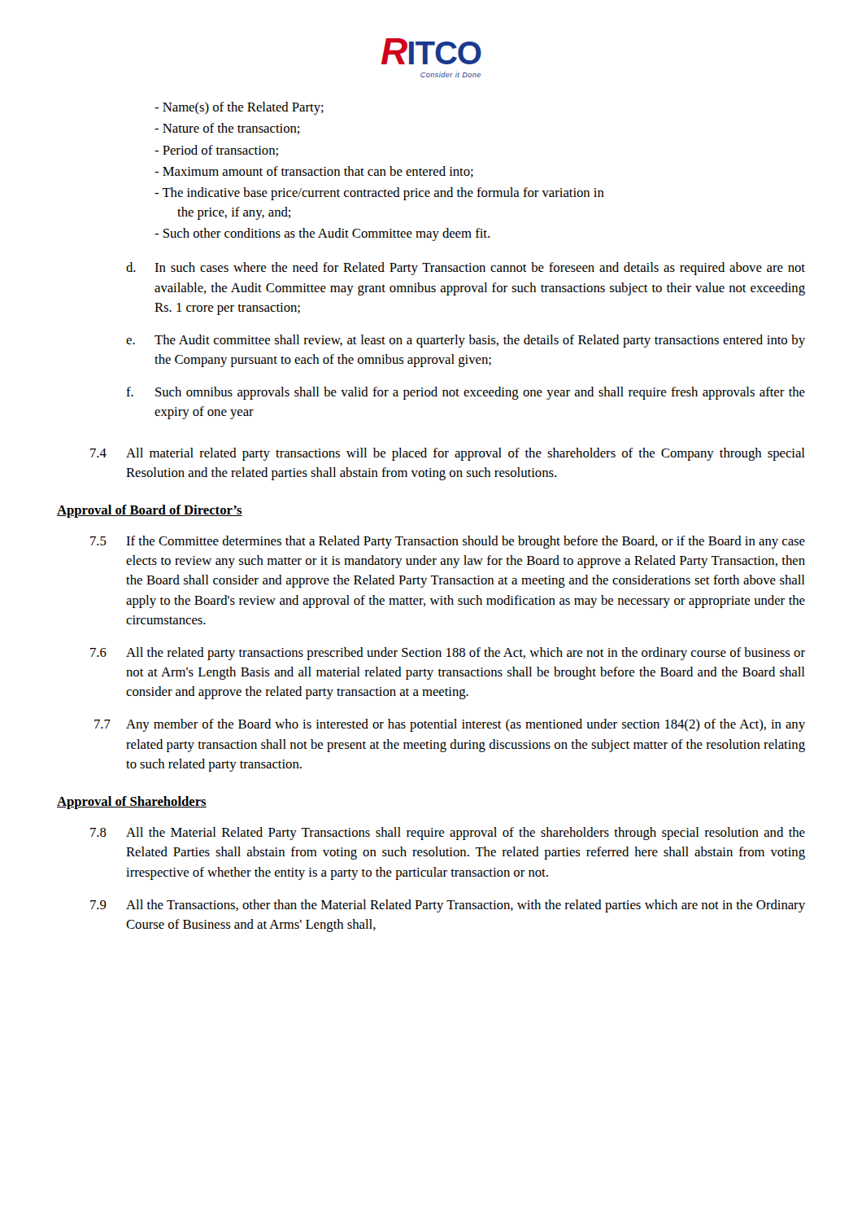RITCO
Consider it Done
- Name(s) of the Related Party;
- Nature of the transaction;
- Period of transaction;
- Maximum amount of transaction that can be entered into;
- The indicative base price/current contracted price and the formula for variation inthe price, if any, and;
- Such other conditions as the Audit Committee may deem fit.
d. In such cases where the need for Related Party Transaction cannot be foreseen and details as required above are not available, the Audit Committee may grant omnibus approval for such transactions subject to their value not exceeding Rs. 1 crore per transaction;
e. The Audit committee shall review, at least on a quarterly basis, the details of Related party transactions entered into by the Company pursuant to each of the omnibus approval given;
f. Such omnibus approvals shall be valid for a period not exceeding one year and shall require fresh approvals after the expiry of one year
7.4 All material related party transactions will be placed for approval of the shareholders of the Company through special Resolution and the related parties shall abstain from voting on such resolutions.
Approval of Board of Director’s
7.5 If the Committee determines that a Related Party Transaction should be brought before the Board, or if the Board in any case elects to review any such matter or it is mandatory under any law for the Board to approve a Related Party Transaction, then the Board shall consider and approve the Related Party Transaction at a meeting and the considerations set forth above shall apply to the Board's review and approval of the matter, with such modification as may be necessary or appropriate under the circumstances.
7.6 All the related party transactions prescribed under Section 188 of the Act, which are not in the ordinary course of business or not at Arm's Length Basis and all material related party transactions shall be brought before the Board and the Board shall consider and approve the related party transaction at a meeting.
7.7 Any member of the Board who is interested or has potential interest (as mentioned under section 184(2) of the Act), in any related party transaction shall not be present at the meeting during discussions on the subject matter of the resolution relating to such related party transaction.
Approval of Shareholders
7.8 All the Material Related Party Transactions shall require approval of the shareholders through special resolution and the Related Parties shall abstain from voting on such resolution. The related parties referred here shall abstain from voting irrespective of whether the entity is a party to the particular transaction or not.
7.9 All the Transactions, other than the Material Related Party Transaction, with the related parties which are not in the Ordinary Course of Business and at Arms' Length shall,